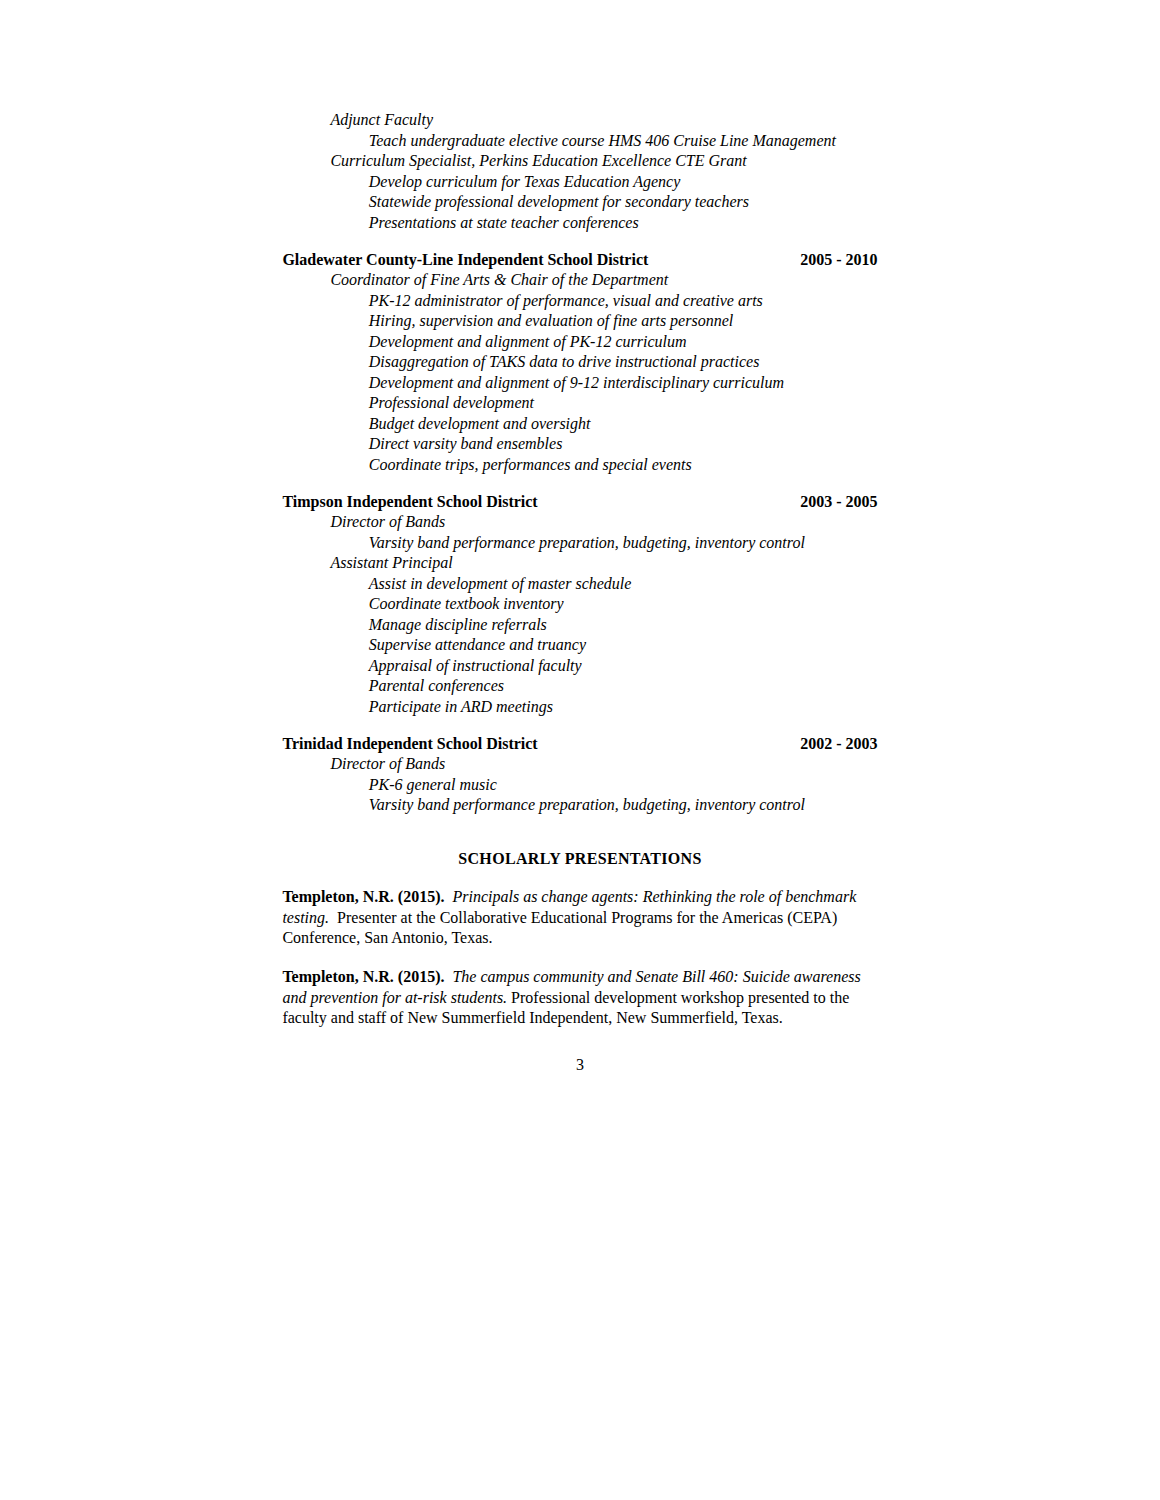Adjunct Faculty
Teach undergraduate elective course HMS 406 Cruise Line Management
Curriculum Specialist, Perkins Education Excellence CTE Grant
Develop curriculum for Texas Education Agency
Statewide professional development for secondary teachers
Presentations at state teacher conferences
Gladewater County-Line Independent School District 2005 - 2010
Coordinator of Fine Arts & Chair of the Department
PK-12 administrator of performance, visual and creative arts
Hiring, supervision and evaluation of fine arts personnel
Development and alignment of PK-12 curriculum
Disaggregation of TAKS data to drive instructional practices
Development and alignment of 9-12 interdisciplinary curriculum
Professional development
Budget development and oversight
Direct varsity band ensembles
Coordinate trips, performances and special events
Timpson Independent School District 2003 - 2005
Director of Bands
Varsity band performance preparation, budgeting, inventory control
Assistant Principal
Assist in development of master schedule
Coordinate textbook inventory
Manage discipline referrals
Supervise attendance and truancy
Appraisal of instructional faculty
Parental conferences
Participate in ARD meetings
Trinidad Independent School District 2002 - 2003
Director of Bands
PK-6 general music
Varsity band performance preparation, budgeting, inventory control
SCHOLARLY PRESENTATIONS
Templeton, N.R. (2015). Principals as change agents: Rethinking the role of benchmark testing. Presenter at the Collaborative Educational Programs for the Americas (CEPA) Conference, San Antonio, Texas.
Templeton, N.R. (2015). The campus community and Senate Bill 460: Suicide awareness and prevention for at-risk students. Professional development workshop presented to the faculty and staff of New Summerfield Independent, New Summerfield, Texas.
3